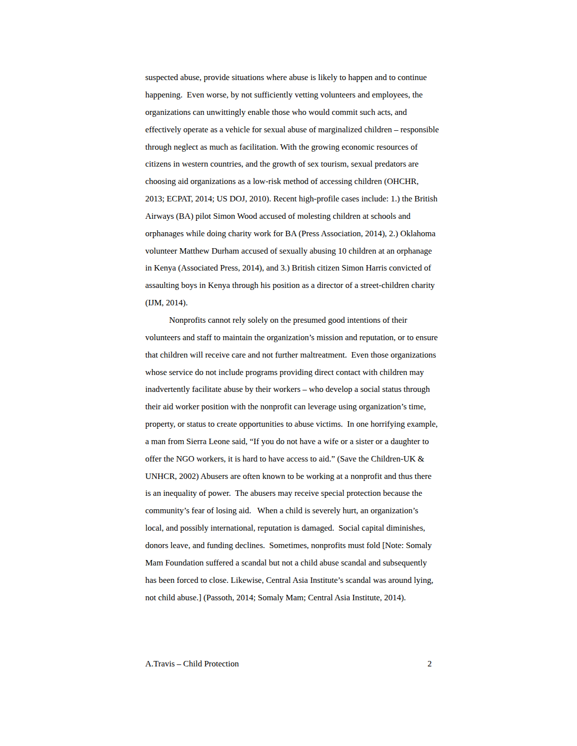suspected abuse, provide situations where abuse is likely to happen and to continue happening. Even worse, by not sufficiently vetting volunteers and employees, the organizations can unwittingly enable those who would commit such acts, and effectively operate as a vehicle for sexual abuse of marginalized children – responsible through neglect as much as facilitation. With the growing economic resources of citizens in western countries, and the growth of sex tourism, sexual predators are choosing aid organizations as a low-risk method of accessing children (OHCHR, 2013; ECPAT, 2014; US DOJ, 2010). Recent high-profile cases include: 1.) the British Airways (BA) pilot Simon Wood accused of molesting children at schools and orphanages while doing charity work for BA (Press Association, 2014), 2.) Oklahoma volunteer Matthew Durham accused of sexually abusing 10 children at an orphanage in Kenya (Associated Press, 2014), and 3.) British citizen Simon Harris convicted of assaulting boys in Kenya through his position as a director of a street-children charity (IJM, 2014).
Nonprofits cannot rely solely on the presumed good intentions of their volunteers and staff to maintain the organization’s mission and reputation, or to ensure that children will receive care and not further maltreatment. Even those organizations whose service do not include programs providing direct contact with children may inadvertently facilitate abuse by their workers – who develop a social status through their aid worker position with the nonprofit can leverage using organization’s time, property, or status to create opportunities to abuse victims. In one horrifying example, a man from Sierra Leone said, “If you do not have a wife or a sister or a daughter to offer the NGO workers, it is hard to have access to aid.” (Save the Children-UK & UNHCR, 2002) Abusers are often known to be working at a nonprofit and thus there is an inequality of power. The abusers may receive special protection because the community’s fear of losing aid. When a child is severely hurt, an organization’s local, and possibly international, reputation is damaged. Social capital diminishes, donors leave, and funding declines. Sometimes, nonprofits must fold [Note: Somaly Mam Foundation suffered a scandal but not a child abuse scandal and subsequently has been forced to close. Likewise, Central Asia Institute’s scandal was around lying, not child abuse.] (Passoth, 2014; Somaly Mam; Central Asia Institute, 2014).
A.Travis – Child Protection 2